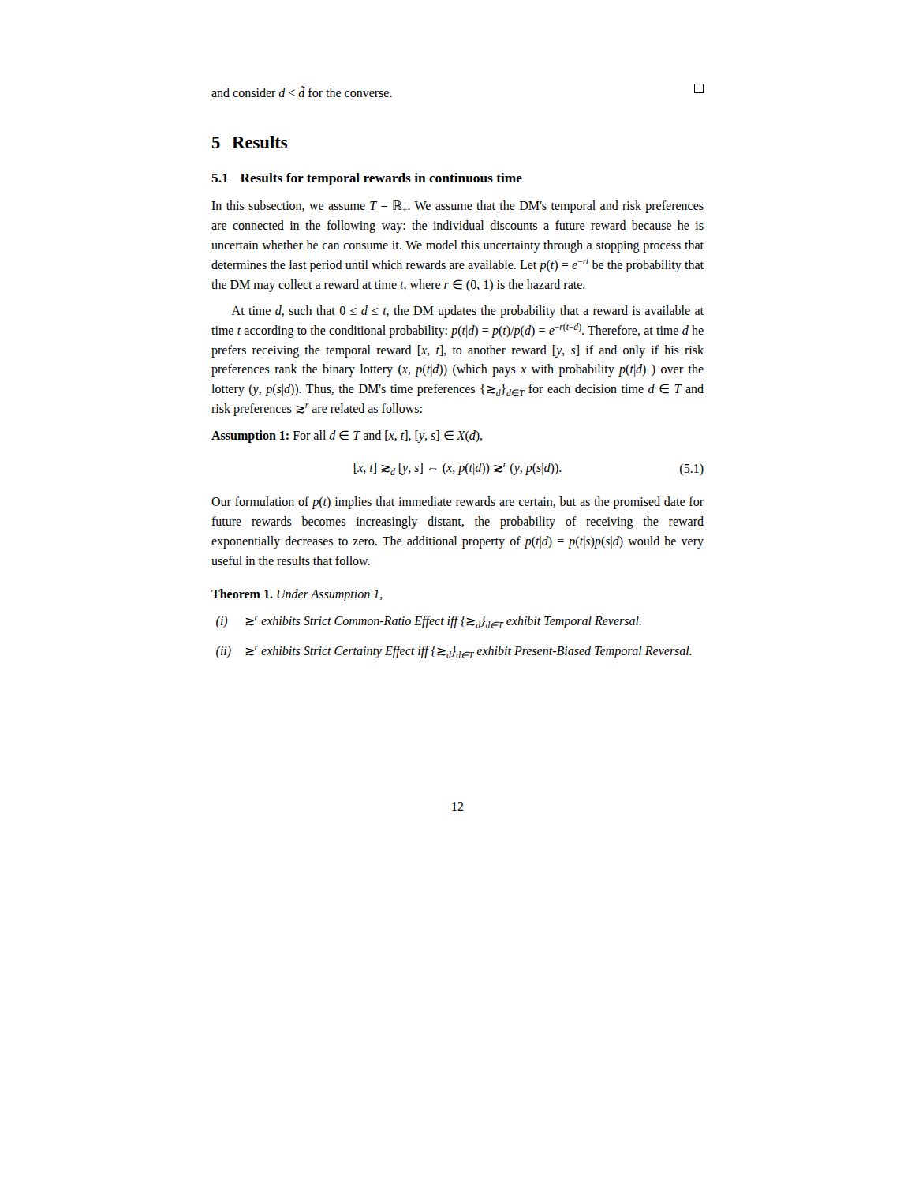and consider d < d̃ for the converse.
5 Results
5.1 Results for temporal rewards in continuous time
In this subsection, we assume T = ℝ+. We assume that the DM's temporal and risk preferences are connected in the following way: the individual discounts a future reward because he is uncertain whether he can consume it. We model this uncertainty through a stopping process that determines the last period until which rewards are available. Let p(t) = e−rt be the probability that the DM may collect a reward at time t, where r ∈ (0, 1) is the hazard rate.
At time d, such that 0 ≤ d ≤ t, the DM updates the probability that a reward is available at time t according to the conditional probability: p(t|d) = p(t)/p(d) = e−r(t−d). Therefore, at time d he prefers receiving the temporal reward [x, t], to another reward [y, s] if and only if his risk preferences rank the binary lottery (x, p(t|d)) (which pays x with probability p(t|d) ) over the lottery (y, p(s|d)). Thus, the DM's time preferences {≳d}d∈T for each decision time d ∈ T and risk preferences ≳r are related as follows:
Assumption 1: For all d ∈ T and [x, t], [y, s] ∈ X(d),
[x, t] ≳d [y, s] ⇔ (x, p(t|d)) ≳r (y, p(s|d)). (5.1)
Our formulation of p(t) implies that immediate rewards are certain, but as the promised date for future rewards becomes increasingly distant, the probability of receiving the reward exponentially decreases to zero. The additional property of p(t|d) = p(t|s)p(s|d) would be very useful in the results that follow.
Theorem 1. Under Assumption 1,
(i) ≳r exhibits Strict Common-Ratio Effect iff {≳d}d∈T exhibit Temporal Reversal.
(ii) ≳r exhibits Strict Certainty Effect iff {≳d}d∈T exhibit Present-Biased Temporal Reversal.
12